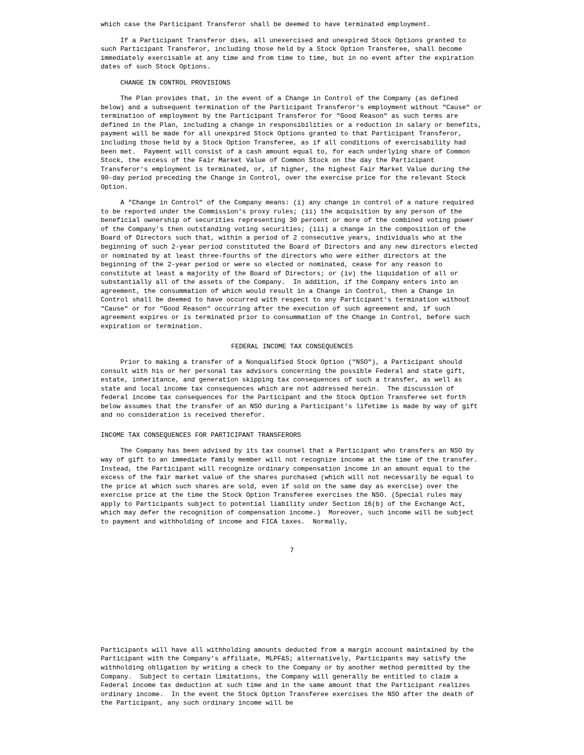which case the Participant Transferor shall be deemed to have terminated employment.
If a Participant Transferor dies, all unexercised and unexpired Stock Options granted to such Participant Transferor, including those held by a Stock Option Transferee, shall become immediately exercisable at any time and from time to time, but in no event after the expiration dates of such Stock Options.
CHANGE IN CONTROL PROVISIONS
The Plan provides that, in the event of a Change in Control of the Company (as defined below) and a subsequent termination of the Participant Transferor's employment without "Cause" or termination of employment by the Participant Transferor for "Good Reason" as such terms are defined in the Plan, including a change in responsibilities or a reduction in salary or benefits, payment will be made for all unexpired Stock Options granted to that Participant Transferor, including those held by a Stock Option Transferee, as if all conditions of exercisability had been met. Payment will consist of a cash amount equal to, for each underlying share of Common Stock, the excess of the Fair Market Value of Common Stock on the day the Participant Transferor's employment is terminated, or, if higher, the highest Fair Market Value during the 90-day period preceding the Change in Control, over the exercise price for the relevant Stock Option.
A "Change in Control" of the Company means: (i) any change in control of a nature required to be reported under the Commission's proxy rules; (ii) the acquisition by any person of the beneficial ownership of securities representing 30 percent or more of the combined voting power of the Company's then outstanding voting securities; (iii) a change in the composition of the Board of Directors such that, within a period of 2 consecutive years, individuals who at the beginning of such 2-year period constituted the Board of Directors and any new directors elected or nominated by at least three-fourths of the directors who were either directors at the beginning of the 2-year period or were so elected or nominated, cease for any reason to constitute at least a majority of the Board of Directors; or (iv) the liquidation of all or substantially all of the assets of the Company. In addition, if the Company enters into an agreement, the consummation of which would result in a Change in Control, then a Change in Control shall be deemed to have occurred with respect to any Participant's termination without "Cause" or for "Good Reason" occurring after the execution of such agreement and, if such agreement expires or is terminated prior to consummation of the Change in Control, before such expiration or termination.
FEDERAL INCOME TAX CONSEQUENCES
Prior to making a transfer of a Nonqualified Stock Option ("NSO"), a Participant should consult with his or her personal tax advisors concerning the possible Federal and state gift, estate, inheritance, and generation skipping tax consequences of such a transfer, as well as state and local income tax consequences which are not addressed herein. The discussion of federal income tax consequences for the Participant and the Stock Option Transferee set forth below assumes that the transfer of an NSO during a Participant's lifetime is made by way of gift and no consideration is received therefor.
INCOME TAX CONSEQUENCES FOR PARTICIPANT TRANSFERORS
The Company has been advised by its tax counsel that a Participant who transfers an NSO by way of gift to an immediate family member will not recognize income at the time of the transfer. Instead, the Participant will recognize ordinary compensation income in an amount equal to the excess of the fair market value of the shares purchased (which will not necessarily be equal to the price at which such shares are sold, even if sold on the same day as exercise) over the exercise price at the time the Stock Option Transferee exercises the NSO. (Special rules may apply to Participants subject to potential liability under Section 16(b) of the Exchange Act, which may defer the recognition of compensation income.) Moreover, such income will be subject to payment and withholding of income and FICA taxes. Normally,
7
Participants will have all withholding amounts deducted from a margin account maintained by the Participant with the Company's affiliate, MLPF&S; alternatively, Participants may satisfy the withholding obligation by writing a check to the Company or by another method permitted by the Company. Subject to certain limitations, the Company will generally be entitled to claim a Federal income tax deduction at such time and in the same amount that the Participant realizes ordinary income. In the event the Stock Option Transferee exercises the NSO after the death of the Participant, any such ordinary income will be